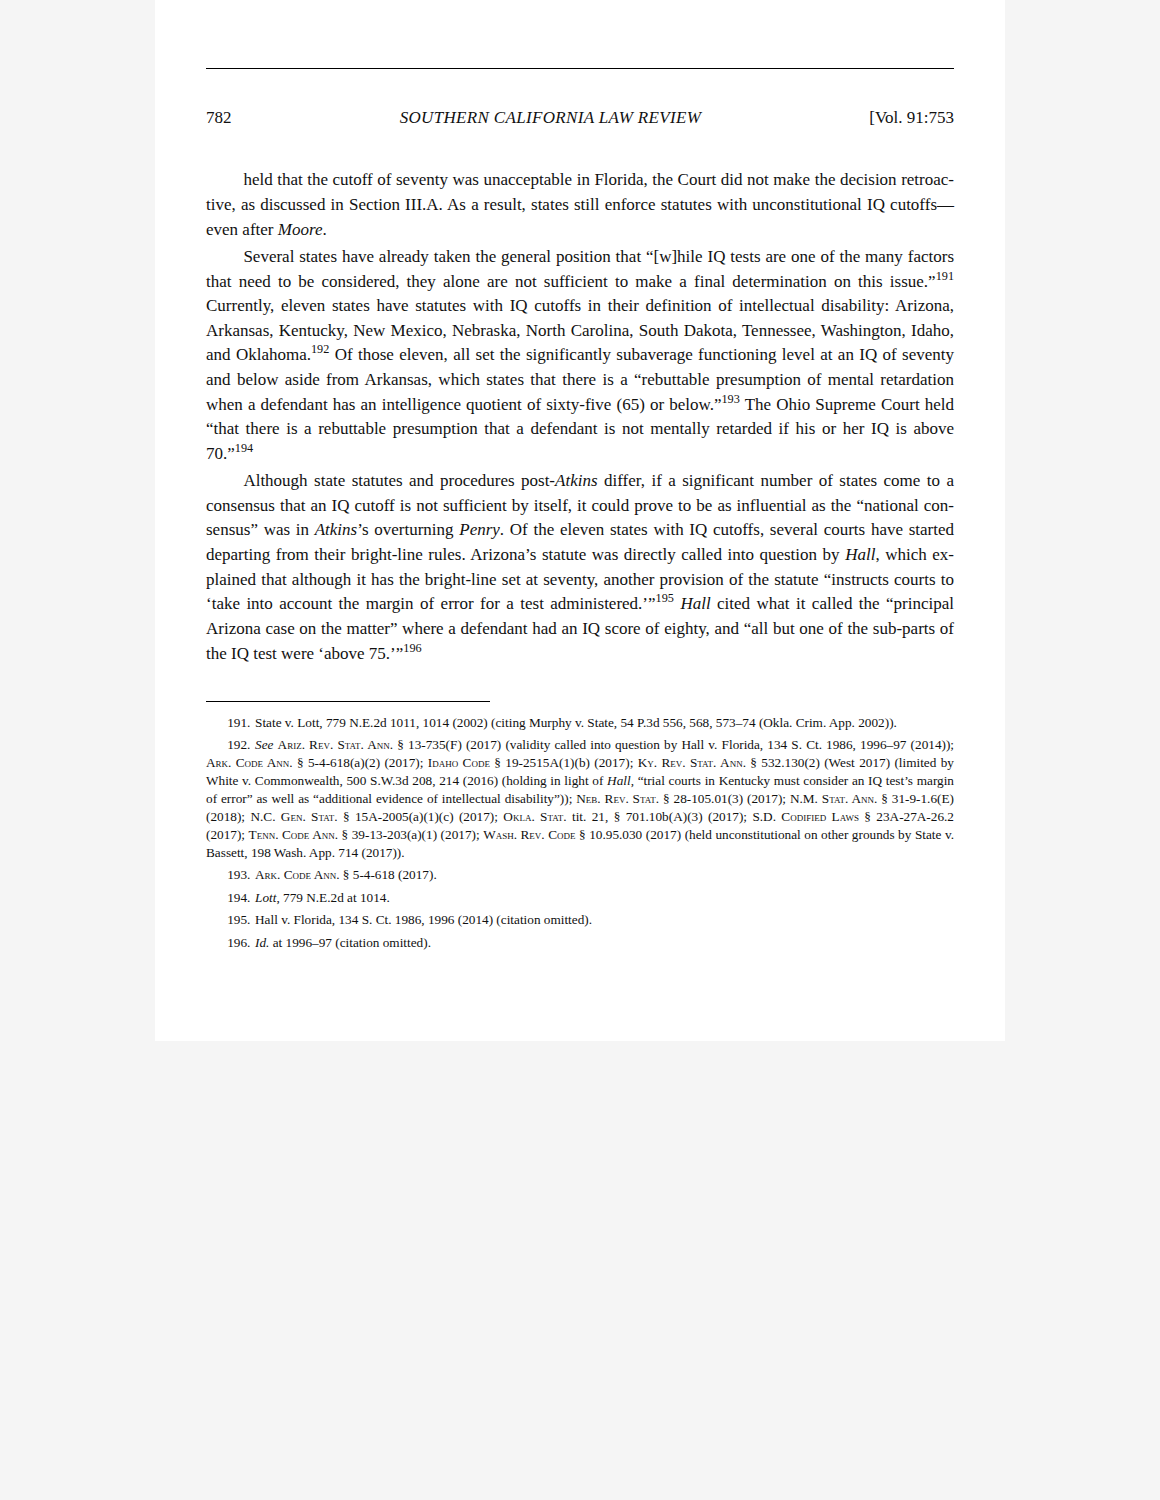782 SOUTHERN CALIFORNIA LAW REVIEW [Vol. 91:753
held that the cutoff of seventy was unacceptable in Florida, the Court did not make the decision retroactive, as discussed in Section III.A. As a result, states still enforce statutes with unconstitutional IQ cutoffs—even after Moore.
Several states have already taken the general position that “[w]hile IQ tests are one of the many factors that need to be considered, they alone are not sufficient to make a final determination on this issue.”191 Currently, eleven states have statutes with IQ cutoffs in their definition of intellectual disability: Arizona, Arkansas, Kentucky, New Mexico, Nebraska, North Carolina, South Dakota, Tennessee, Washington, Idaho, and Oklahoma.192 Of those eleven, all set the significantly subaverage functioning level at an IQ of seventy and below aside from Arkansas, which states that there is a “rebuttable presumption of mental retardation when a defendant has an intelligence quotient of sixty-five (65) or below.”193 The Ohio Supreme Court held “that there is a rebuttable presumption that a defendant is not mentally retarded if his or her IQ is above 70.”194
Although state statutes and procedures post-Atkins differ, if a significant number of states come to a consensus that an IQ cutoff is not sufficient by itself, it could prove to be as influential as the “national consensus” was in Atkins’s overturning Penry. Of the eleven states with IQ cutoffs, several courts have started departing from their bright-line rules. Arizona’s statute was directly called into question by Hall, which explained that although it has the bright-line set at seventy, another provision of the statute “instructs courts to ‘take into account the margin of error for a test administered.’”195 Hall cited what it called the “principal Arizona case on the matter” where a defendant had an IQ score of eighty, and “all but one of the sub-parts of the IQ test were ‘above 75.’”196
191. State v. Lott, 779 N.E.2d 1011, 1014 (2002) (citing Murphy v. State, 54 P.3d 556, 568, 573–74 (Okla. Crim. App. 2002)).
192. See Ariz. Rev. Stat. Ann. § 13-735(F) (2017) (validity called into question by Hall v. Florida, 134 S. Ct. 1986, 1996–97 (2014)); Ark. Code Ann. § 5-4-618(a)(2) (2017); Idaho Code § 19-2515A(1)(b) (2017); Ky. Rev. Stat. Ann. § 532.130(2) (West 2017) (limited by White v. Commonwealth, 500 S.W.3d 208, 214 (2016) (holding in light of Hall, “trial courts in Kentucky must consider an IQ test’s margin of error” as well as “additional evidence of intellectual disability”)); Neb. Rev. Stat. § 28-105.01(3) (2017); N.M. Stat. Ann. § 31-9-1.6(E) (2018); N.C. Gen. Stat. § 15A-2005(a)(1)(c) (2017); Okla. Stat. tit. 21, § 701.10b(A)(3) (2017); S.D. Codified Laws § 23A-27A-26.2 (2017); Tenn. Code Ann. § 39-13-203(a)(1) (2017); Wash. Rev. Code § 10.95.030 (2017) (held unconstitutional on other grounds by State v. Bassett, 198 Wash. App. 714 (2017)).
193. Ark. Code Ann. § 5-4-618 (2017).
194. Lott, 779 N.E.2d at 1014.
195. Hall v. Florida, 134 S. Ct. 1986, 1996 (2014) (citation omitted).
196. Id. at 1996–97 (citation omitted).